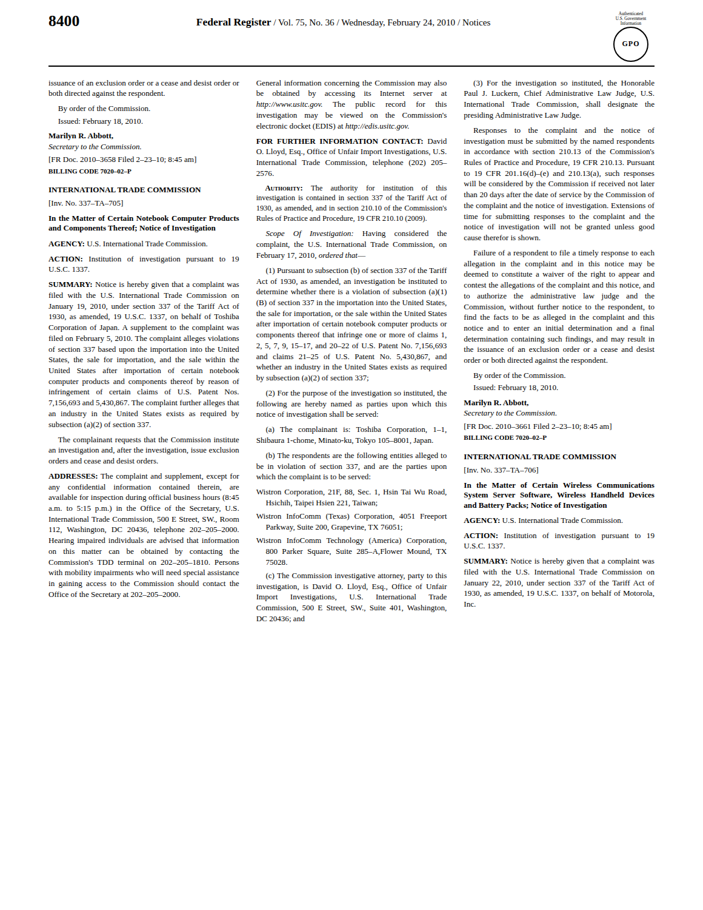8400
Federal Register / Vol. 75, No. 36 / Wednesday, February 24, 2010 / Notices
Authenticated
U.S. Government
Information
GPO
issuance of an exclusion order or a cease and desist order or both directed against the respondent.
By order of the Commission.
Issued: February 18, 2010.
Marilyn R. Abbott,
Secretary to the Commission.
[FR Doc. 2010–3658 Filed 2–23–10; 8:45 am]
BILLING CODE 7020–02–P
INTERNATIONAL TRADE COMMISSION
[Inv. No. 337–TA–705]
In the Matter of Certain Notebook Computer Products and Components Thereof; Notice of Investigation
AGENCY: U.S. International Trade Commission.
ACTION: Institution of investigation pursuant to 19 U.S.C. 1337.
SUMMARY: Notice is hereby given that a complaint was filed with the U.S. International Trade Commission on January 19, 2010, under section 337 of the Tariff Act of 1930, as amended, 19 U.S.C. 1337, on behalf of Toshiba Corporation of Japan. A supplement to the complaint was filed on February 5, 2010. The complaint alleges violations of section 337 based upon the importation into the United States, the sale for importation, and the sale within the United States after importation of certain notebook computer products and components thereof by reason of infringement of certain claims of U.S. Patent Nos. 7,156,693 and 5,430,867. The complaint further alleges that an industry in the United States exists as required by subsection (a)(2) of section 337.
The complainant requests that the Commission institute an investigation and, after the investigation, issue exclusion orders and cease and desist orders.
ADDRESSES: The complaint and supplement, except for any confidential information contained therein, are available for inspection during official business hours (8:45 a.m. to 5:15 p.m.) in the Office of the Secretary, U.S. International Trade Commission, 500 E Street, SW., Room 112, Washington, DC 20436, telephone 202–205–2000. Hearing impaired individuals are advised that information on this matter can be obtained by contacting the Commission's TDD terminal on 202–205–1810. Persons with mobility impairments who will need special assistance in gaining access to the Commission should contact the Office of the Secretary at 202–205–2000.
General information concerning the Commission may also be obtained by accessing its Internet server at http://www.usitc.gov. The public record for this investigation may be viewed on the Commission's electronic docket (EDIS) at http://edis.usitc.gov.
FOR FURTHER INFORMATION CONTACT: David O. Lloyd, Esq., Office of Unfair Import Investigations, U.S. International Trade Commission, telephone (202) 205–2576.
Authority: The authority for institution of this investigation is contained in section 337 of the Tariff Act of 1930, as amended, and in section 210.10 of the Commission's Rules of Practice and Procedure, 19 CFR 210.10 (2009).
Scope Of Investigation: Having considered the complaint, the U.S. International Trade Commission, on February 17, 2010, ordered that—
(1) Pursuant to subsection (b) of section 337 of the Tariff Act of 1930, as amended, an investigation be instituted to determine whether there is a violation of subsection (a)(1)(B) of section 337 in the importation into the United States, the sale for importation, or the sale within the United States after importation of certain notebook computer products or components thereof that infringe one or more of claims 1, 2, 5, 7, 9, 15–17, and 20–22 of U.S. Patent No. 7,156,693 and claims 21–25 of U.S. Patent No. 5,430,867, and whether an industry in the United States exists as required by subsection (a)(2) of section 337;
(2) For the purpose of the investigation so instituted, the following are hereby named as parties upon which this notice of investigation shall be served:
(a) The complainant is: Toshiba Corporation, 1–1, Shibaura 1-chome, Minato-ku, Tokyo 105–8001, Japan.
(b) The respondents are the following entities alleged to be in violation of section 337, and are the parties upon which the complaint is to be served:
Wistron Corporation, 21F, 88, Sec. 1, Hsin Tai Wu Road, Hsichih, Taipei Hsien 221, Taiwan;
Wistron InfoComm (Texas) Corporation, 4051 Freeport Parkway, Suite 200, Grapevine, TX 76051;
Wistron InfoComm Technology (America) Corporation, 800 Parker Square, Suite 285–A,Flower Mound, TX 75028.
(c) The Commission investigative attorney, party to this investigation, is David O. Lloyd, Esq., Office of Unfair Import Investigations, U.S. International Trade Commission, 500 E Street, SW., Suite 401, Washington, DC 20436; and
(3) For the investigation so instituted, the Honorable Paul J. Luckern, Chief Administrative Law Judge, U.S. International Trade Commission, shall designate the presiding Administrative Law Judge.
Responses to the complaint and the notice of investigation must be submitted by the named respondents in accordance with section 210.13 of the Commission's Rules of Practice and Procedure, 19 CFR 210.13. Pursuant to 19 CFR 201.16(d)–(e) and 210.13(a), such responses will be considered by the Commission if received not later than 20 days after the date of service by the Commission of the complaint and the notice of investigation. Extensions of time for submitting responses to the complaint and the notice of investigation will not be granted unless good cause therefor is shown.
Failure of a respondent to file a timely response to each allegation in the complaint and in this notice may be deemed to constitute a waiver of the right to appear and contest the allegations of the complaint and this notice, and to authorize the administrative law judge and the Commission, without further notice to the respondent, to find the facts to be as alleged in the complaint and this notice and to enter an initial determination and a final determination containing such findings, and may result in the issuance of an exclusion order or a cease and desist order or both directed against the respondent.
By order of the Commission.
Issued: February 18, 2010.
Marilyn R. Abbott,
Secretary to the Commission.
[FR Doc. 2010–3661 Filed 2–23–10; 8:45 am]
BILLING CODE 7020–02–P
INTERNATIONAL TRADE COMMISSION
[Inv. No. 337–TA–706]
In the Matter of Certain Wireless Communications System Server Software, Wireless Handheld Devices and Battery Packs; Notice of Investigation
AGENCY: U.S. International Trade Commission.
ACTION: Institution of investigation pursuant to 19 U.S.C. 1337.
SUMMARY: Notice is hereby given that a complaint was filed with the U.S. International Trade Commission on January 22, 2010, under section 337 of the Tariff Act of 1930, as amended, 19 U.S.C. 1337, on behalf of Motorola, Inc.